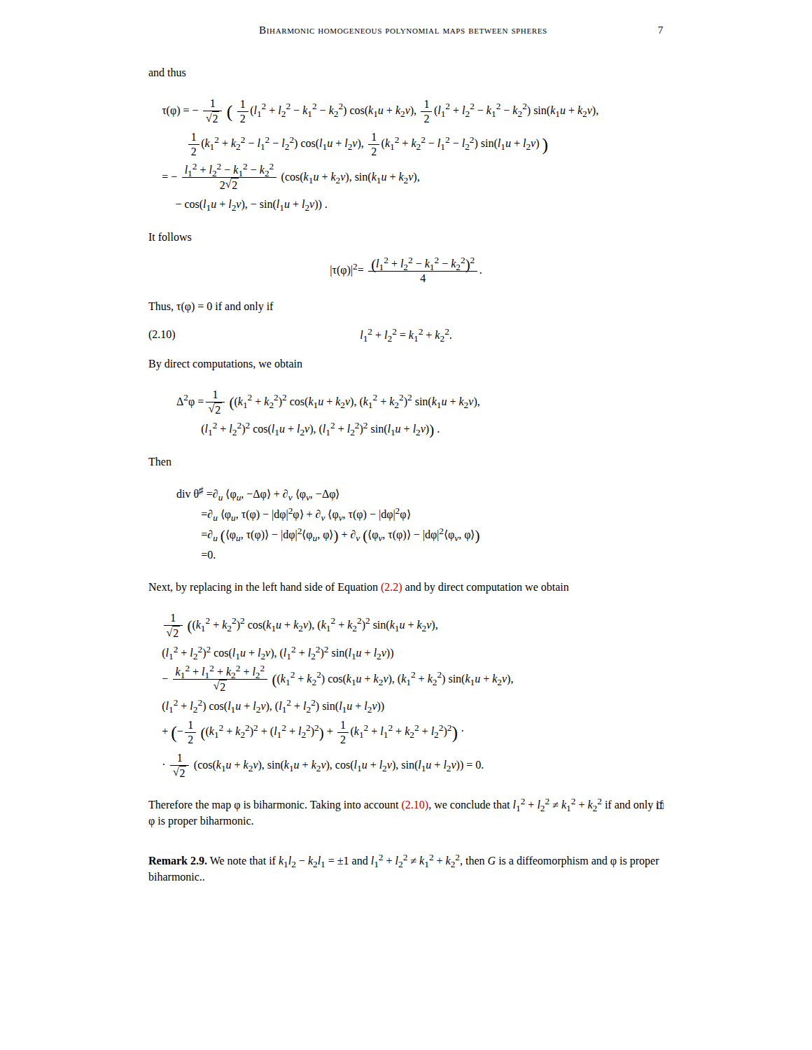Biharmonic homogeneous polynomial maps between spheres 7
and thus
τ(φ) = − 12 ( 12(l12 + l22 − k12 − k22) cos(k1u + k2v), 12(l12 + l22 − k12 − k22) sin(k1u + k2v), 12(k12 + k22 − l12 − l22) cos(l1u + l2v), 12(k12 + k22 − l12 − l22) sin(l1u + l2v) ) = − l12 + l22 − k12 − k2222 (cos(k1u + k2v), sin(k1u + k2v), − cos(l1u + l2v), − sin(l1u + l2v)) .
It follows
|τ(φ)|2= (l12 + l22 − k12 − k22)2 4 .
Thus, τ(φ) = 0 if and only if
(2.10)
l12 + l22 = k12 + k22.
By direct computations, we obtain
Δ2φ =12 ((k12 + k22)2 cos(k1u + k2v), (k12 + k22)2 sin(k1u + k2v), (l12 + l22)2 cos(l1u + l2v), (l12 + l22)2 sin(l1u + l2v)) .
Then
div θ♯ =∂u ⟨φu, −Δφ⟩ + ∂v ⟨φv, −Δφ⟩ =∂u ⟨φu, τ(φ) − |dφ|2φ⟩ + ∂v ⟨φv, τ(φ) − |dφ|2φ⟩ =∂u (⟨φu, τ(φ)⟩ − |dφ|2⟨φu, φ⟩) + ∂v (⟨φv, τ(φ)⟩ − |dφ|2⟨φv, φ⟩) =0.
Next, by replacing in the left hand side of Equation (2.2) and by direct computation we obtain
12 ((k12 + k22)2 cos(k1u + k2v), (k12 + k22)2 sin(k1u + k2v), (l12 + l22)2 cos(l1u + l2v), (l12 + l22)2 sin(l1u + l2v)) − k12 + l12 + k22 + l222 ((k12 + k22) cos(k1u + k2v), (k12 + k22) sin(k1u + k2v), (l12 + l22) cos(l1u + l2v), (l12 + l22) sin(l1u + l2v)) + (−12 ((k12 + k22)2 + (l12 + l22)2) + 12(k12 + l12 + k22 + l22)2) · · 12 (cos(k1u + k2v), sin(k1u + k2v), cos(l1u + l2v), sin(l1u + l2v)) = 0.
Therefore the map φ is biharmonic. Taking into account (2.10), we conclude that l12 + l22 ≠ k12 + k22 if and only if φ is proper biharmonic. □
Remark 2.9. We note that if k1l2 − k2l1 = ±1 and l12 + l22 ≠ k12 + k22, then G is a diffeomorphism and φ is proper biharmonic..